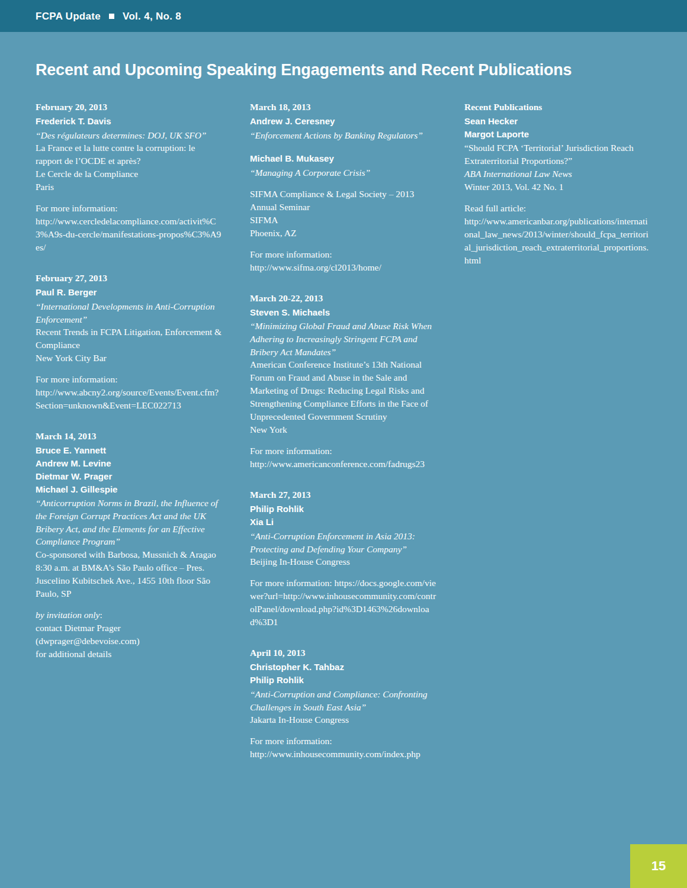FCPA Update Vol. 4, No. 8
Recent and Upcoming Speaking Engagements and Recent Publications
February 20, 2013
Frederick T. Davis
“Des régulateurs determines: DOJ, UK SFO”
La France et la lutte contre la corruption: le rapport de l’OCDE et après?
Le Cercle de la Compliance
Paris
For more information:
http://www.cercledelacompliance.com/activit%C3%A9s-du-cercle/manifestations-propos%C3%A9es/
February 27, 2013
Paul R. Berger
“International Developments in Anti-Corruption Enforcement”
Recent Trends in FCPA Litigation, Enforcement & Compliance
New York City Bar
For more information:
http://www.abcny2.org/source/Events/Event.cfm?Section=unknown&Event=LEC022713
March 14, 2013
Bruce E. Yannett
Andrew M. Levine
Dietmar W. Prager
Michael J. Gillespie
“Anticorruption Norms in Brazil, the Influence of the Foreign Corrupt Practices Act and the UK Bribery Act, and the Elements for an Effective Compliance Program”
Co-sponsored with Barbosa, Mussnich & Aragao
8:30 a.m. at BM&A’s São Paulo office – Pres. Juscelino Kubitschek Ave., 1455 10th floor São Paulo, SP
by invitation only:
contact Dietmar Prager
(dwprager@debevoise.com)
for additional details
March 18, 2013
Andrew J. Ceresney
“Enforcement Actions by Banking Regulators”
Michael B. Mukasey
“Managing A Corporate Crisis”
SIFMA Compliance & Legal Society – 2013 Annual Seminar
SIFMA
Phoenix, AZ
For more information:
http://www.sifma.org/cl2013/home/
March 20-22, 2013
Steven S. Michaels
“Minimizing Global Fraud and Abuse Risk When Adhering to Increasingly Stringent FCPA and Bribery Act Mandates”
American Conference Institute’s 13th National Forum on Fraud and Abuse in the Sale and Marketing of Drugs: Reducing Legal Risks and Strengthening Compliance Efforts in the Face of Unprecedented Government Scrutiny
New York
For more information:
http://www.americanconference.com/fadrugs23
March 27, 2013
Philip Rohlik
Xia Li
“Anti-Corruption Enforcement in Asia 2013: Protecting and Defending Your Company”
Beijing In-House Congress
For more information: https://docs.google.com/viewer?url=http://www.inhousecommunity.com/controlPanel/download.php?id%3D1463%26download%3D1
April 10, 2013
Christopher K. Tahbaz
Philip Rohlik
“Anti-Corruption and Compliance: Confronting Challenges in South East Asia”
Jakarta In-House Congress
For more information:
http://www.inhousecommunity.com/index.php
Recent Publications
Sean Hecker
Margot Laporte
“Should FCPA ‘Territorial’ Jurisdiction Reach Extraterritorial Proportions?”
ABA International Law News
Winter 2013, Vol. 42 No. 1
Read full article:
http://www.americanbar.org/publications/international_law_news/2013/winter/should_fcpa_territorial_jurisdiction_reach_extraterritorial_proportions.html
15